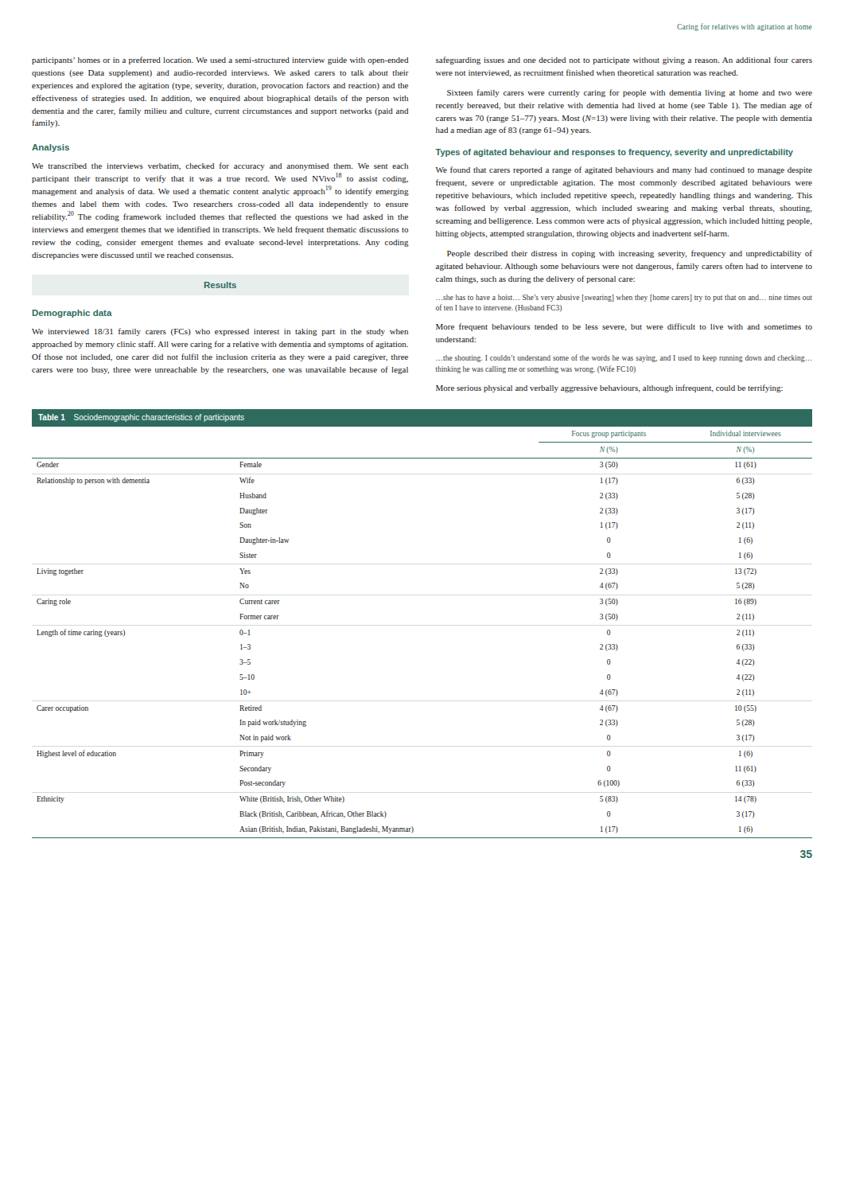Caring for relatives with agitation at home
participants’ homes or in a preferred location. We used a semi-structured interview guide with open-ended questions (see Data supplement) and audio-recorded interviews. We asked carers to talk about their experiences and explored the agitation (type, severity, duration, provocation factors and reaction) and the effectiveness of strategies used. In addition, we enquired about biographical details of the person with dementia and the carer, family milieu and culture, current circumstances and support networks (paid and family).
Analysis
We transcribed the interviews verbatim, checked for accuracy and anonymised them. We sent each participant their transcript to verify that it was a true record. We used NVivo18 to assist coding, management and analysis of data. We used a thematic content analytic approach19 to identify emerging themes and label them with codes. Two researchers cross-coded all data independently to ensure reliability.20 The coding framework included themes that reflected the questions we had asked in the interviews and emergent themes that we identified in transcripts. We held frequent thematic discussions to review the coding, consider emergent themes and evaluate second-level interpretations. Any coding discrepancies were discussed until we reached consensus.
Results
Demographic data
We interviewed 18/31 family carers (FCs) who expressed interest in taking part in the study when approached by memory clinic staff. All were caring for a relative with dementia and symptoms of agitation. Of those not included, one carer did not fulfil the inclusion criteria as they were a paid caregiver, three carers were too busy, three were unreachable by the researchers, one was unavailable because of legal safeguarding issues and one decided not to participate without giving a reason. An additional four carers were not interviewed, as recruitment finished when theoretical saturation was reached.
Sixteen family carers were currently caring for people with dementia living at home and two were recently bereaved, but their relative with dementia had lived at home (see Table 1). The median age of carers was 70 (range 51–77) years. Most (N=13) were living with their relative. The people with dementia had a median age of 83 (range 61–94) years.
Types of agitated behaviour and responses to frequency, severity and unpredictability
We found that carers reported a range of agitated behaviours and many had continued to manage despite frequent, severe or unpredictable agitation. The most commonly described agitated behaviours were repetitive behaviours, which included repetitive speech, repeatedly handling things and wandering. This was followed by verbal aggression, which included swearing and making verbal threats, shouting, screaming and belligerence. Less common were acts of physical aggression, which included hitting people, hitting objects, attempted strangulation, throwing objects and inadvertent self-harm.
People described their distress in coping with increasing severity, frequency and unpredictability of agitated behaviour. Although some behaviours were not dangerous, family carers often had to intervene to calm things, such as during the delivery of personal care:
…she has to have a hoist… She’s very abusive [swearing] when they [home carers] try to put that on and… nine times out of ten I have to intervene. (Husband FC3)
More frequent behaviours tended to be less severe, but were difficult to live with and sometimes to understand:
…the shouting. I couldn’t understand some of the words he was saying, and I used to keep running down and checking…thinking he was calling me or something was wrong. (Wife FC10)
More serious physical and verbally aggressive behaviours, although infrequent, could be terrifying:
Table 1 Sociodemographic characteristics of participants
| | | Focus group participants | Individual interviewees |
| --- | --- | --- | --- |
| | | N (%) | N (%) |
| Gender | Female | 3 (50) | 11 (61) |
| Relationship to person with dementia | Wife | 1 (17) | 6 (33) |
| | Husband | 2 (33) | 5 (28) |
| | Daughter | 2 (33) | 3 (17) |
| | Son | 1 (17) | 2 (11) |
| | Daughter-in-law | 0 | 1 (6) |
| | Sister | 0 | 1 (6) |
| Living together | Yes | 2 (33) | 13 (72) |
| | No | 4 (67) | 5 (28) |
| Caring role | Current carer | 3 (50) | 16 (89) |
| | Former carer | 3 (50) | 2 (11) |
| Length of time caring (years) | 0–1 | 0 | 2 (11) |
| | 1–3 | 2 (33) | 6 (33) |
| | 3–5 | 0 | 4 (22) |
| | 5–10 | 0 | 4 (22) |
| | 10+ | 4 (67) | 2 (11) |
| Carer occupation | Retired | 4 (67) | 10 (55) |
| | In paid work/studying | 2 (33) | 5 (28) |
| | Not in paid work | 0 | 3 (17) |
| Highest level of education | Primary | 0 | 1 (6) |
| | Secondary | 0 | 11 (61) |
| | Post-secondary | 6 (100) | 6 (33) |
| Ethnicity | White (British, Irish, Other White) | 5 (83) | 14 (78) |
| | Black (British, Caribbean, African, Other Black) | 0 | 3 (17) |
| | Asian (British, Indian, Pakistani, Bangladeshi, Myanmar) | 1 (17) | 1 (6) |
35